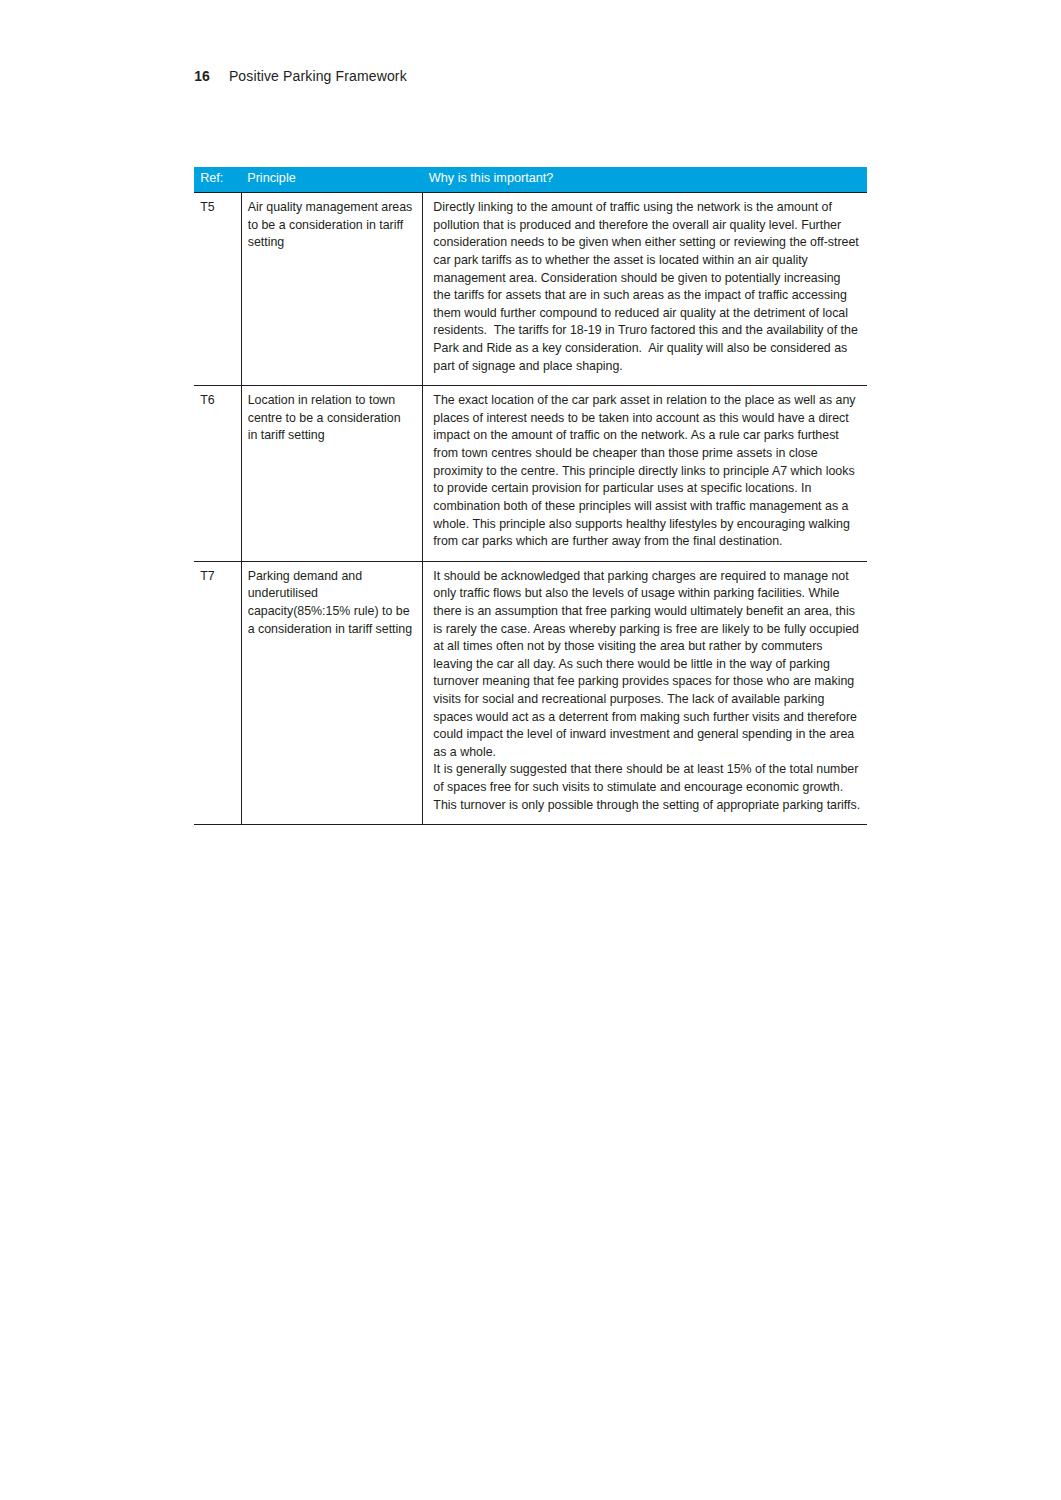16 Positive Parking Framework
| Ref: | Principle | Why is this important? |
| --- | --- | --- |
| T5 | Air quality management areas to be a consideration in tariff setting | Directly linking to the amount of traffic using the network is the amount of pollution that is produced and therefore the overall air quality level. Further consideration needs to be given when either setting or reviewing the off-street car park tariffs as to whether the asset is located within an air quality management area. Consideration should be given to potentially increasing the tariffs for assets that are in such areas as the impact of traffic accessing them would further compound to reduced air quality at the detriment of local residents. The tariffs for 18-19 in Truro factored this and the availability of the Park and Ride as a key consideration. Air quality will also be considered as part of signage and place shaping. |
| T6 | Location in relation to town centre to be a consideration in tariff setting | The exact location of the car park asset in relation to the place as well as any places of interest needs to be taken into account as this would have a direct impact on the amount of traffic on the network. As a rule car parks furthest from town centres should be cheaper than those prime assets in close proximity to the centre. This principle directly links to principle A7 which looks to provide certain provision for particular uses at specific locations. In combination both of these principles will assist with traffic management as a whole. This principle also supports healthy lifestyles by encouraging walking from car parks which are further away from the final destination. |
| T7 | Parking demand and underutilised capacity(85%:15% rule) to be a consideration in tariff setting | It should be acknowledged that parking charges are required to manage not only traffic flows but also the levels of usage within parking facilities. While there is an assumption that free parking would ultimately benefit an area, this is rarely the case. Areas whereby parking is free are likely to be fully occupied at all times often not by those visiting the area but rather by commuters leaving the car all day. As such there would be little in the way of parking turnover meaning that fee parking provides spaces for those who are making visits for social and recreational purposes. The lack of available parking spaces would act as a deterrent from making such further visits and therefore could impact the level of inward investment and general spending in the area as a whole. It is generally suggested that there should be at least 15% of the total number of spaces free for such visits to stimulate and encourage economic growth. This turnover is only possible through the setting of appropriate parking tariffs. |